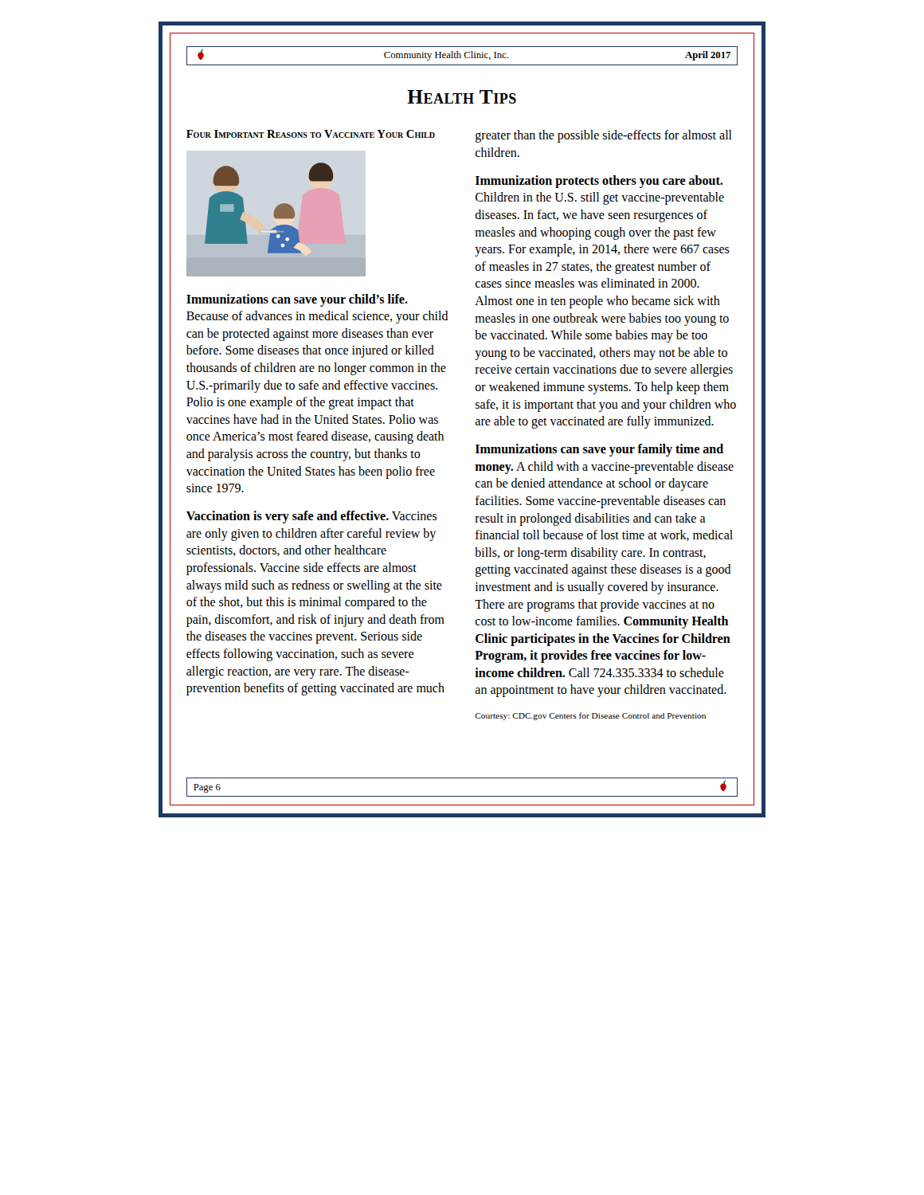Community Health Clinic, Inc.
April 2017
Health Tips
Four Important Reasons to Vaccinate Your Child
Immunizations can save your child’s life. Because of advances in medical science, your child can be protected against more diseases than ever before. Some diseases that once injured or killed thousands of children are no longer common in the U.S.-primarily due to safe and effective vaccines. Polio is one example of the great impact that vaccines have had in the United States. Polio was once America’s most feared disease, causing death and paralysis across the country, but thanks to vaccination the United States has been polio free since 1979.
Vaccination is very safe and effective. Vaccines are only given to children after careful review by scientists, doctors, and other healthcare professionals. Vaccine side effects are almost always mild such as redness or swelling at the site of the shot, but this is minimal compared to the pain, discomfort, and risk of injury and death from the diseases the vaccines prevent. Serious side effects following vaccination, such as severe allergic reaction, are very rare. The disease-prevention benefits of getting vaccinated are much greater than the possible side-effects for almost all children.
Immunization protects others you care about. Children in the U.S. still get vaccine-preventable diseases. In fact, we have seen resurgences of measles and whooping cough over the past few years. For example, in 2014, there were 667 cases of measles in 27 states, the greatest number of cases since measles was eliminated in 2000. Almost one in ten people who became sick with measles in one outbreak were babies too young to be vaccinated. While some babies may be too young to be vaccinated, others may not be able to receive certain vaccinations due to severe allergies or weakened immune systems. To help keep them safe, it is important that you and your children who are able to get vaccinated are fully immunized.
Immunizations can save your family time and money. A child with a vaccine-preventable disease can be denied attendance at school or daycare facilities. Some vaccine-preventable diseases can result in prolonged disabilities and can take a financial toll because of lost time at work, medical bills, or long-term disability care. In contrast, getting vaccinated against these diseases is a good investment and is usually covered by insurance. There are programs that provide vaccines at no cost to low-income families. Community Health Clinic participates in the Vaccines for Children Program, it provides free vaccines for low-income children. Call 724.335.3334 to schedule an appointment to have your children vaccinated.
Courtesy: CDC.gov Centers for Disease Control and Prevention
Page 6